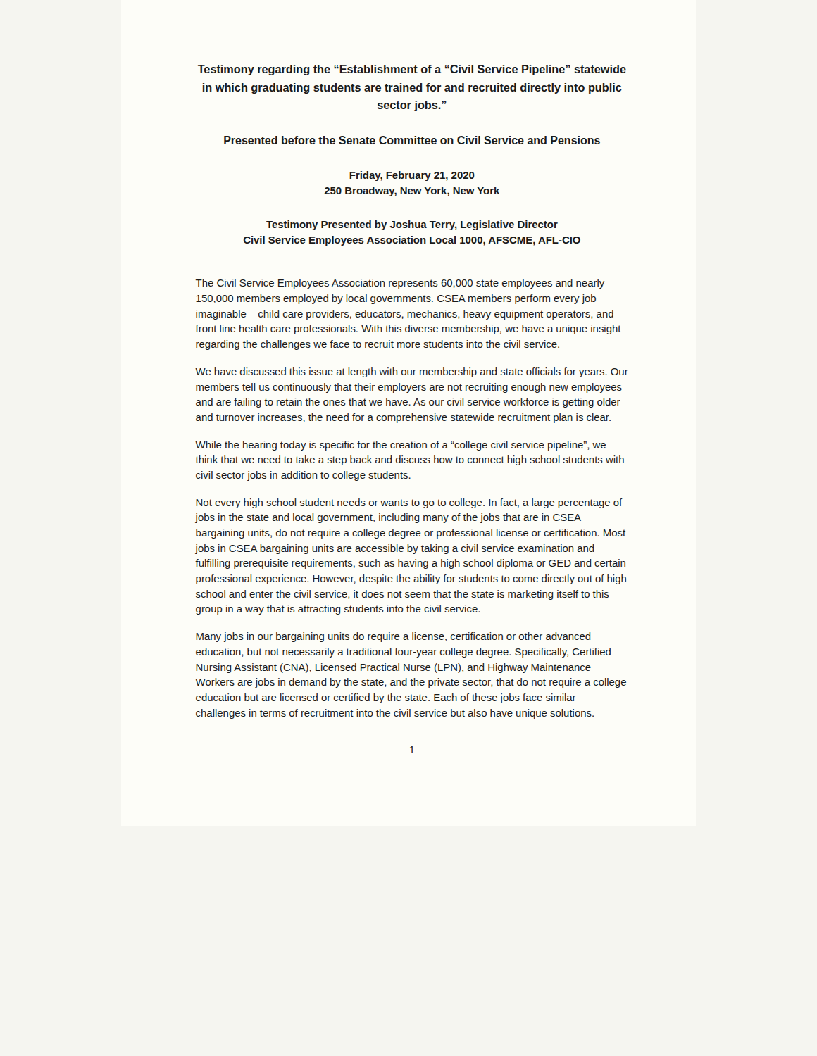Testimony regarding the “Establishment of a “Civil Service Pipeline” statewide in which graduating students are trained for and recruited directly into public sector jobs.”
Presented before the Senate Committee on Civil Service and Pensions
Friday, February 21, 2020
250 Broadway, New York, New York
Testimony Presented by Joshua Terry, Legislative Director
Civil Service Employees Association Local 1000, AFSCME, AFL-CIO
The Civil Service Employees Association represents 60,000 state employees and nearly 150,000 members employed by local governments. CSEA members perform every job imaginable – child care providers, educators, mechanics, heavy equipment operators, and front line health care professionals. With this diverse membership, we have a unique insight regarding the challenges we face to recruit more students into the civil service.
We have discussed this issue at length with our membership and state officials for years. Our members tell us continuously that their employers are not recruiting enough new employees and are failing to retain the ones that we have. As our civil service workforce is getting older and turnover increases, the need for a comprehensive statewide recruitment plan is clear.
While the hearing today is specific for the creation of a “college civil service pipeline”, we think that we need to take a step back and discuss how to connect high school students with civil sector jobs in addition to college students.
Not every high school student needs or wants to go to college. In fact, a large percentage of jobs in the state and local government, including many of the jobs that are in CSEA bargaining units, do not require a college degree or professional license or certification. Most jobs in CSEA bargaining units are accessible by taking a civil service examination and fulfilling prerequisite requirements, such as having a high school diploma or GED and certain professional experience. However, despite the ability for students to come directly out of high school and enter the civil service, it does not seem that the state is marketing itself to this group in a way that is attracting students into the civil service.
Many jobs in our bargaining units do require a license, certification or other advanced education, but not necessarily a traditional four-year college degree. Specifically, Certified Nursing Assistant (CNA), Licensed Practical Nurse (LPN), and Highway Maintenance Workers are jobs in demand by the state, and the private sector, that do not require a college education but are licensed or certified by the state. Each of these jobs face similar challenges in terms of recruitment into the civil service but also have unique solutions.
1